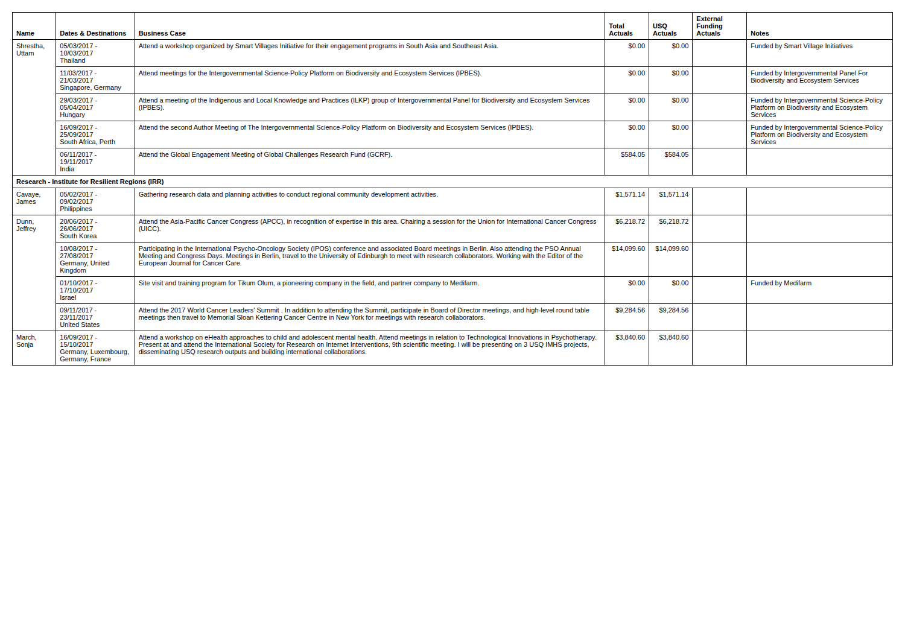| Name | Dates & Destinations | Business Case | Total Actuals | USQ Actuals | External Funding Actuals | Notes |
| --- | --- | --- | --- | --- | --- | --- |
| Shrestha, Uttam | 05/03/2017 - 10/03/2017 Thailand | Attend a workshop organized by Smart Villages Initiative for their engagement programs in South Asia and Southeast Asia. | $0.00 | $0.00 | | Funded by Smart Village Initiatives |
| 11/03/2017 - 21/03/2017 Singapore, Germany | Attend meetings for the Intergovernmental Science-Policy Platform on Biodiversity and Ecosystem Services (IPBES). | $0.00 | $0.00 | | Funded by Intergovernmental Panel For Biodiversity and Ecosystem Services |
| 29/03/2017 - 05/04/2017 Hungary | Attend a meeting of the Indigenous and Local Knowledge and Practices (ILKP) group of Intergovernmental Panel for Biodiversity and Ecosystem Services (IPBES). | $0.00 | $0.00 | | Funded by Intergovernmental Science-Policy Platform on Biodiversity and Ecosystem Services |
| 16/09/2017 - 25/09/2017 South Africa, Perth | Attend the second Author Meeting of The Intergovernmental Science-Policy Platform on Biodiversity and Ecosystem Services (IPBES). | $0.00 | $0.00 | | Funded by Intergovernmental Science-Policy Platform on Biodiversity and Ecosystem Services |
| 06/11/2017 - 19/11/2017 India | Attend the Global Engagement Meeting of Global Challenges Research Fund (GCRF). | $584.05 | $584.05 | | |
| Research - Institute for Resilient Regions (IRR) |
| Cavaye, James | 05/02/2017 - 09/02/2017 Philippines | Gathering research data and planning activities to conduct regional community development activities. | $1,571.14 | $1,571.14 | | |
| Dunn, Jeffrey | 20/06/2017 - 26/06/2017 South Korea | Attend the Asia-Pacific Cancer Congress (APCC), in recognition of expertise in this area. Chairing a session for the Union for International Cancer Congress (UICC). | $6,218.72 | $6,218.72 | | |
| 10/08/2017 - 27/08/2017 Germany, United Kingdom | Participating in the International Psycho-Oncology Society (IPOS) conference and associated Board meetings in Berlin. Also attending the PSO Annual Meeting and Congress Days. Meetings in Berlin, travel to the University of Edinburgh to meet with research collaborators. Working with the Editor of the European Journal for Cancer Care. | $14,099.60 | $14,099.60 | | |
| 01/10/2017 - 17/10/2017 Israel | Site visit and training program for Tikum Olum, a pioneering company in the field, and partner company to Medifarm. | $0.00 | $0.00 | | Funded by Medifarm |
| 09/11/2017 - 23/11/2017 United States | Attend the 2017 World Cancer Leaders' Summit . In addition to attending the Summit, participate in Board of Director meetings, and high-level round table meetings then travel to Memorial Sloan Kettering Cancer Centre in New York for meetings with research collaborators. | $9,284.56 | $9,284.56 | | |
| March, Sonja | 16/09/2017 - 15/10/2017 Germany, Luxembourg, Germany, France | Attend a workshop on eHealth approaches to child and adolescent mental health. Attend meetings in relation to Technological Innovations in Psychotherapy. Present at and attend the International Society for Research on Internet Interventions, 9th scientific meeting. I will be presenting on 3 USQ IMHS projects, disseminating USQ research outputs and building international collaborations. | $3,840.60 | $3,840.60 | | |